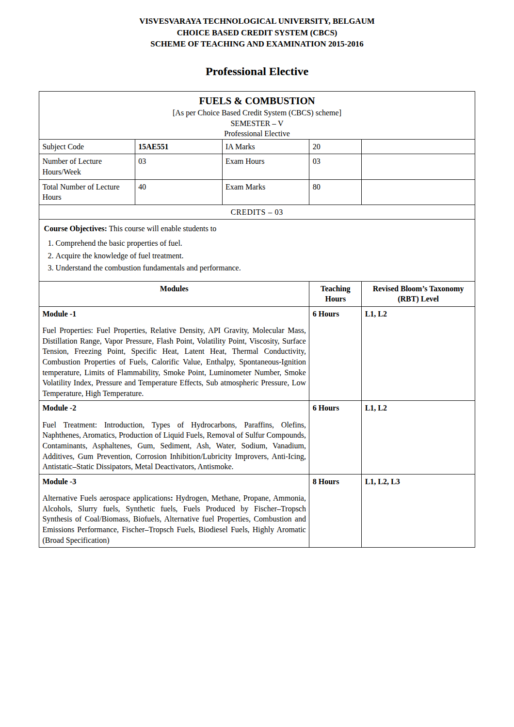Visvesvaraya Technological University, Belgaum
Choice Based Credit System (CBCS)
Scheme of Teaching and Examination 2015-2016
Professional Elective
| FUELS & COMBUSTION |
| [As per Choice Based Credit System (CBCS) scheme] |
| SEMESTER – V |
| Professional Elective |
| Subject Code | 15AE551 | IA Marks | 20 | |
| Number of Lecture Hours/Week | 03 | Exam Hours | 03 | |
| Total Number of Lecture Hours | 40 | Exam Marks | 80 | |
| CREDITS – 03 |
| Course Objectives: This course will enable students to Comprehend the basic properties of fuel. Acquire the knowledge of fuel treatment. Understand the combustion fundamentals and performance. |
| Modules | Teaching Hours | Revised Bloom’s Taxonomy (RBT) Level |
| Module -1 Fuel Properties: Fuel Properties, Relative Density, API Gravity, Molecular Mass, Distillation Range, Vapor Pressure, Flash Point, Volatility Point, Viscosity, Surface Tension, Freezing Point, Specific Heat, Latent Heat, Thermal Conductivity, Combustion Properties of Fuels, Calorific Value, Enthalpy, Spontaneous-Ignition temperature, Limits of Flammability, Smoke Point, Luminometer Number, Smoke Volatility Index, Pressure and Temperature Effects, Sub atmospheric Pressure, Low Temperature, High Temperature. | 6 Hours | L1, L2 |
| Module -2 Fuel Treatment: Introduction, Types of Hydrocarbons, Paraffins, Olefins, Naphthenes, Aromatics, Production of Liquid Fuels, Removal of Sulfur Compounds, Contaminants, Asphaltenes, Gum, Sediment, Ash, Water, Sodium, Vanadium, Additives, Gum Prevention, Corrosion Inhibition/Lubricity Improvers, Anti-Icing, Antistatic–Static Dissipators, Metal Deactivators, Antismoke. | 6 Hours | L1, L2 |
| Module -3 Alternative Fuels aerospace applications : Hydrogen, Methane, Propane, Ammonia, Alcohols, Slurry fuels, Synthetic fuels, Fuels Produced by Fischer–Tropsch Synthesis of Coal/Biomass, Biofuels, Alternative fuel Properties, Combustion and Emissions Performance, Fischer–Tropsch Fuels, Biodiesel Fuels, Highly Aromatic (Broad Specification) | 8 Hours | L1, L2, L3 |